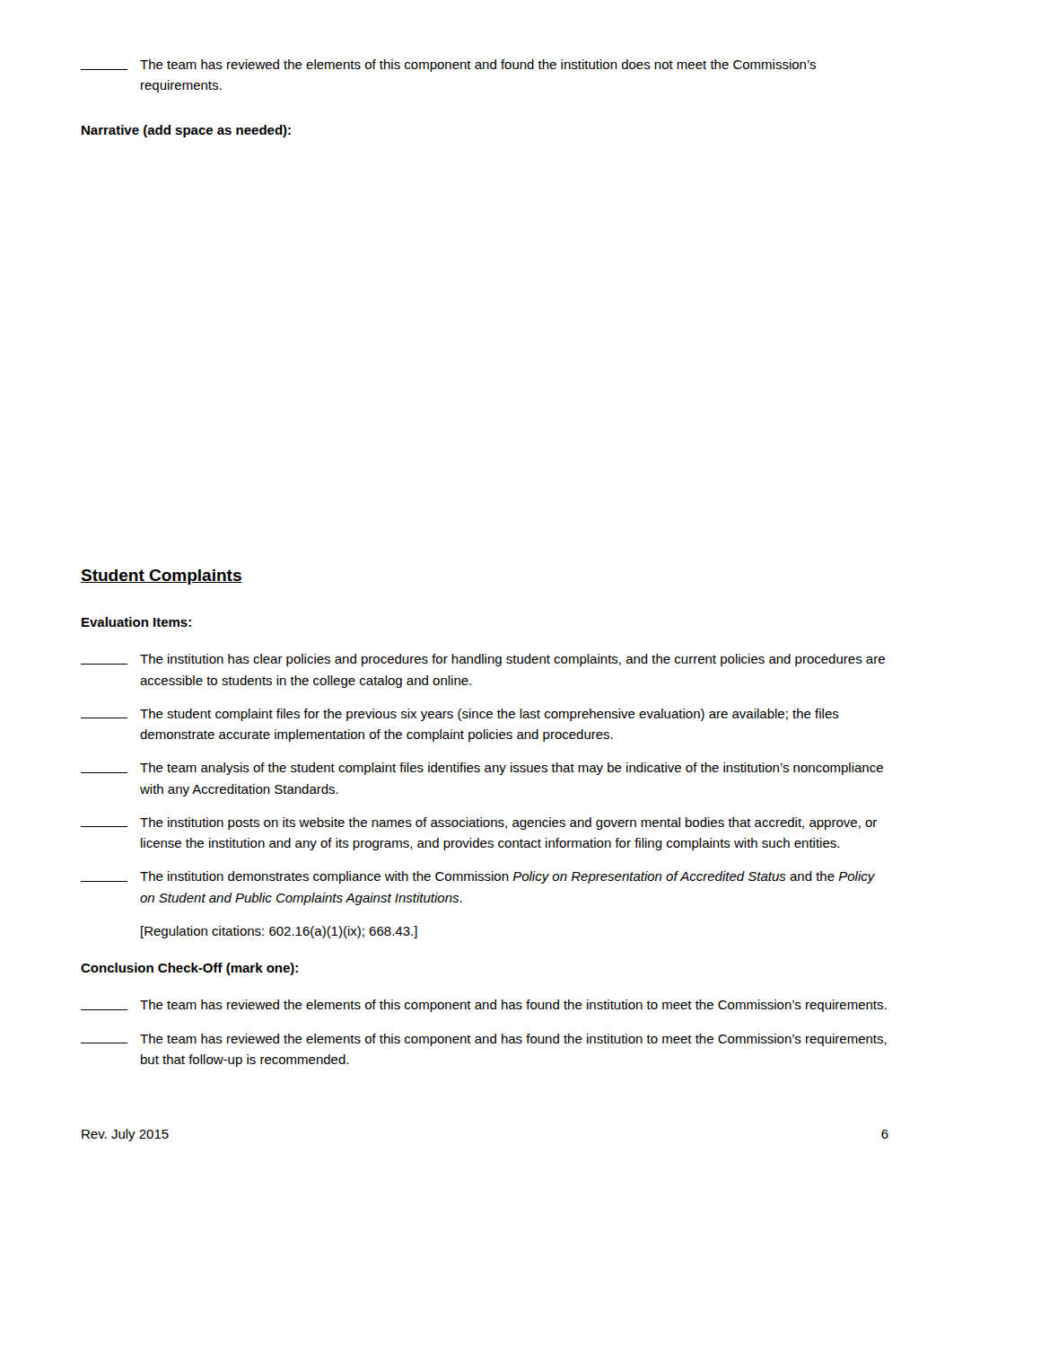The team has reviewed the elements of this component and found the institution does not meet the Commission’s requirements.
Narrative (add space as needed):
Student Complaints
Evaluation Items:
The institution has clear policies and procedures for handling student complaints, and the current policies and procedures are accessible to students in the college catalog and online.
The student complaint files for the previous six years (since the last comprehensive evaluation) are available; the files demonstrate accurate implementation of the complaint policies and procedures.
The team analysis of the student complaint files identifies any issues that may be indicative of the institution’s noncompliance with any Accreditation Standards.
The institution posts on its website the names of associations, agencies and govern mental bodies that accredit, approve, or license the institution and any of its programs, and provides contact information for filing complaints with such entities.
The institution demonstrates compliance with the Commission Policy on Representation of Accredited Status and the Policy on Student and Public Complaints Against Institutions.
[Regulation citations: 602.16(a)(1)(ix); 668.43.]
Conclusion Check-Off (mark one):
The team has reviewed the elements of this component and has found the institution to meet the Commission’s requirements.
The team has reviewed the elements of this component and has found the institution to meet the Commission’s requirements, but that follow-up is recommended.
Rev. July 2015 6